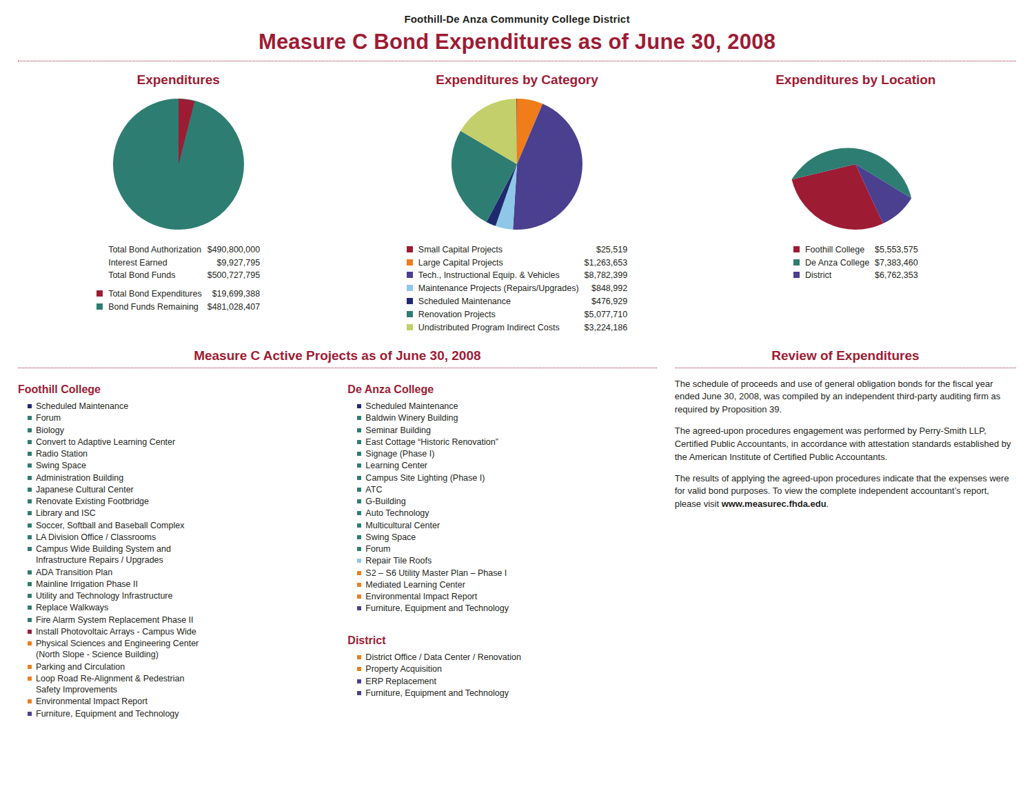Foothill-De Anza Community College District
Measure C Bond Expenditures as of June 30, 2008
Expenditures
| | Total Bond Authorization | $490,800,000 |
| | Interest Earned | $9,927,795 |
| | Total Bond Funds | $500,727,795 |
| | Total Bond Expenditures | $19,699,388 |
| | Bond Funds Remaining | $481,028,407 |
Expenditures by Category
Slices (clockwise from 12 o'clock): Large Capital Projects 6.41% (orange) Tech., Instructional Equip. & Vehicles 44.58% (purple) Maintenance Projects 4.31% (light blue) Scheduled Maintenance 2.42% (navy) Renovation Projects 25.77% (teal) Undistributed Program Indirect Costs 16.36% (olive) Small Capital Projects 0.13% (maroon)
| | Small Capital Projects | $25,519 |
| | Large Capital Projects | $1,263,653 |
| | Tech., Instructional Equip. & Vehicles | $8,782,399 |
| | Maintenance Projects (Repairs/Upgrades) | $848,992 |
| | Scheduled Maintenance | $476,929 |
| | Renovation Projects | $5,077,710 |
| | Undistributed Program Indirect Costs | $3,224,186 |
Expenditures by Location
| | Foothill College | $5,553,575 |
| | De Anza College | $7,383,460 |
| | District | $6,762,353 |
Measure C Active Projects as of June 30, 2008
Foothill College
Scheduled Maintenance
Forum
Biology
Convert to Adaptive Learning Center
Radio Station
Swing Space
Administration Building
Japanese Cultural Center
Renovate Existing Footbridge
Library and ISC
Soccer, Softball and Baseball Complex
LA Division Office / Classrooms
Campus Wide Building System and
Infrastructure Repairs / Upgrades
ADA Transition Plan
Mainline Irrigation Phase II
Utility and Technology Infrastructure
Replace Walkways
Fire Alarm System Replacement Phase II
Install Photovoltaic Arrays - Campus Wide
Physical Sciences and Engineering Center
(North Slope - Science Building)
Parking and Circulation
Loop Road Re-Alignment & Pedestrian
Safety Improvements
Environmental Impact Report
Furniture, Equipment and Technology
De Anza College
Scheduled Maintenance
Baldwin Winery Building
Seminar Building
East Cottage “Historic Renovation”
Signage (Phase I)
Learning Center
Campus Site Lighting (Phase I)
ATC
G-Building
Auto Technology
Multicultural Center
Swing Space
Forum
Repair Tile Roofs
S2 – S6 Utility Master Plan – Phase I
Mediated Learning Center
Environmental Impact Report
Furniture, Equipment and Technology
District
District Office / Data Center / Renovation
Property Acquisition
ERP Replacement
Furniture, Equipment and Technology
Review of Expenditures
The schedule of proceeds and use of general obligation bonds for the fiscal year ended June 30, 2008, was compiled by an independent third-party auditing firm as required by Proposition 39.
The agreed-upon procedures engagement was performed by Perry-Smith LLP, Certified Public Accountants, in accordance with attestation standards established by the American Institute of Certified Public Accountants.
The results of applying the agreed-upon procedures indicate that the expenses were for valid bond purposes. To view the complete independent accountant’s report, please visit www.measurec.fhda.edu.